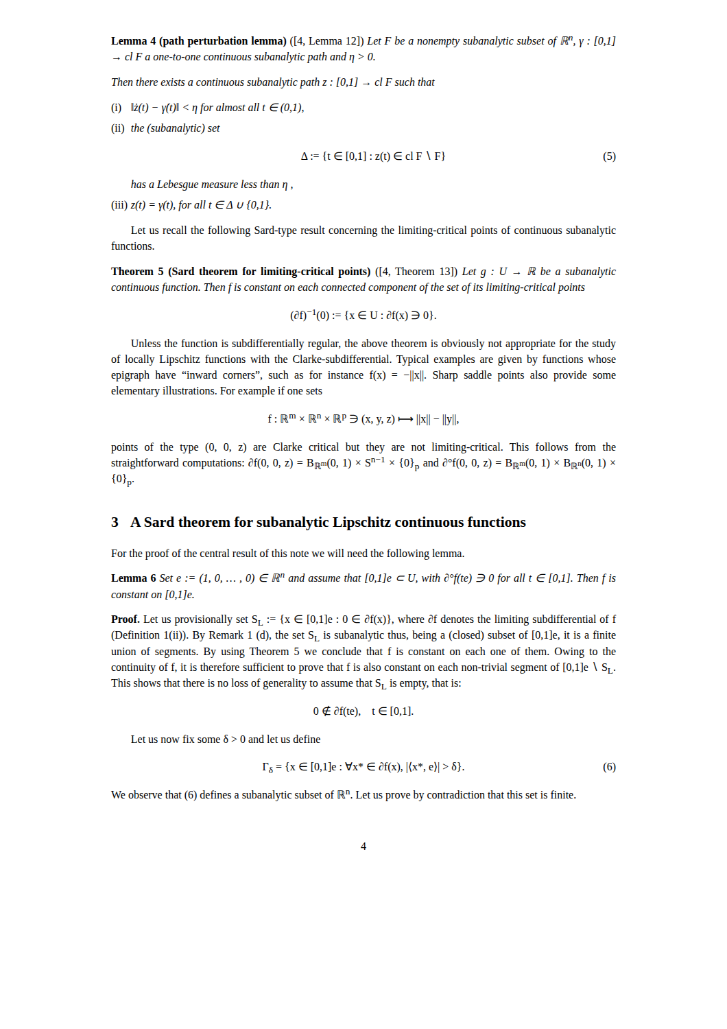Lemma 4 (path perturbation lemma) ([4, Lemma 12]) Let F be a nonempty subanalytic subset of ℝn, γ : [0,1] → cl F a one-to-one continuous subanalytic path and η > 0.
Then there exists a continuous subanalytic path z : [0,1] → cl F such that
(i) ‖ż(t) − γ̇(t)‖ < η for almost all t ∈ (0,1),
(ii) the (subanalytic) set
Δ := {t ∈ [0,1] : z(t) ∈ cl F ∖ F} (5)
has a Lebesgue measure less than η ,
(iii) z(t) = γ(t), for all t ∈ Δ ∪ {0,1}.
Let us recall the following Sard-type result concerning the limiting-critical points of continuous subanalytic functions.
Theorem 5 (Sard theorem for limiting-critical points) ([4, Theorem 13]) Let g : U → ℝ be a subanalytic continuous function. Then f is constant on each connected component of the set of its limiting-critical points
(∂f)−1(0) := {x ∈ U : ∂f(x) ∋ 0}.
Unless the function is subdifferentially regular, the above theorem is obviously not appropriate for the study of locally Lipschitz functions with the Clarke-subdifferential. Typical examples are given by functions whose epigraph have “inward corners”, such as for instance f(x) = −||x||. Sharp saddle points also provide some elementary illustrations. For example if one sets
f : ℝm × ℝn × ℝp ∋ (x, y, z) ⟼ ||x|| − ||y||,
points of the type (0, 0, z) are Clarke critical but they are not limiting-critical. This follows from the straightforward computations: ∂f(0, 0, z) = Bℝm(0, 1) × Sn−1 × {0}p and ∂°f(0, 0, z) = Bℝm(0, 1) × Bℝn(0, 1) × {0}p.
3 A Sard theorem for subanalytic Lipschitz continuous functions
For the proof of the central result of this note we will need the following lemma.
Lemma 6 Set e := (1, 0, … , 0) ∈ ℝn and assume that [0,1]e ⊂ U, with ∂°f(te) ∋ 0 for all t ∈ [0,1]. Then f is constant on [0,1]e.
Proof. Let us provisionally set SL := {x ∈ [0,1]e : 0 ∈ ∂f(x)}, where ∂f denotes the limiting subdifferential of f (Definition 1(ii)). By Remark 1 (d), the set SL is subanalytic thus, being a (closed) subset of [0,1]e, it is a finite union of segments. By using Theorem 5 we conclude that f is constant on each one of them. Owing to the continuity of f, it is therefore sufficient to prove that f is also constant on each non-trivial segment of [0,1]e ∖ SL. This shows that there is no loss of generality to assume that SL is empty, that is:
0 ∉ ∂f(te), t ∈ [0,1].
Let us now fix some δ > 0 and let us define
Γδ = {x ∈ [0,1]e : ∀x* ∈ ∂f(x), |⟨x*, e⟩| > δ}. (6)
We observe that (6) defines a subanalytic subset of ℝn. Let us prove by contradiction that this set is finite.
4